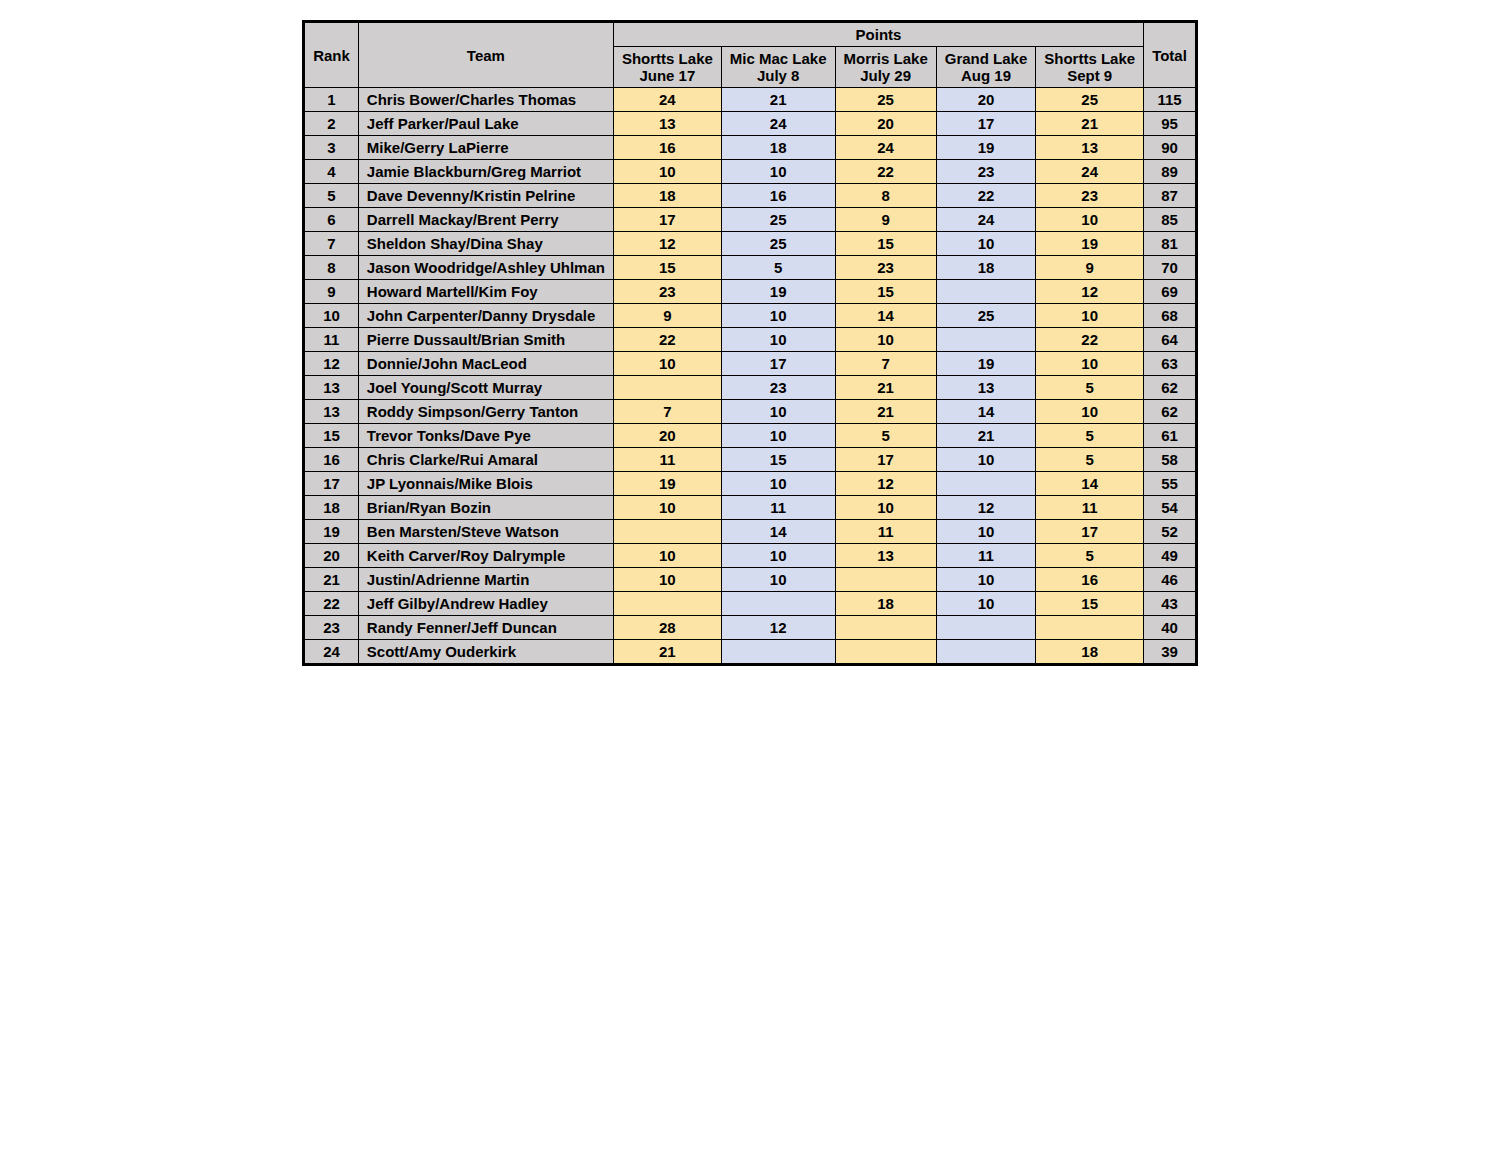| Rank | Team | Points | Total |
| --- | --- | --- | --- |
| Shortts Lake June 17 | Mic Mac Lake July 8 | Morris Lake July 29 | Grand Lake Aug 19 | Shortts Lake Sept 9 |
| 1 | Chris Bower/Charles Thomas | 24 | 21 | 25 | 20 | 25 | 115 |
| 2 | Jeff Parker/Paul Lake | 13 | 24 | 20 | 17 | 21 | 95 |
| 3 | Mike/Gerry LaPierre | 16 | 18 | 24 | 19 | 13 | 90 |
| 4 | Jamie Blackburn/Greg Marriot | 10 | 10 | 22 | 23 | 24 | 89 |
| 5 | Dave Devenny/Kristin Pelrine | 18 | 16 | 8 | 22 | 23 | 87 |
| 6 | Darrell Mackay/Brent Perry | 17 | 25 | 9 | 24 | 10 | 85 |
| 7 | Sheldon Shay/Dina Shay | 12 | 25 | 15 | 10 | 19 | 81 |
| 8 | Jason Woodridge/Ashley Uhlman | 15 | 5 | 23 | 18 | 9 | 70 |
| 9 | Howard Martell/Kim Foy | 23 | 19 | 15 | | 12 | 69 |
| 10 | John Carpenter/Danny Drysdale | 9 | 10 | 14 | 25 | 10 | 68 |
| 11 | Pierre Dussault/Brian Smith | 22 | 10 | 10 | | 22 | 64 |
| 12 | Donnie/John MacLeod | 10 | 17 | 7 | 19 | 10 | 63 |
| 13 | Joel Young/Scott Murray | | 23 | 21 | 13 | 5 | 62 |
| 13 | Roddy Simpson/Gerry Tanton | 7 | 10 | 21 | 14 | 10 | 62 |
| 15 | Trevor Tonks/Dave Pye | 20 | 10 | 5 | 21 | 5 | 61 |
| 16 | Chris Clarke/Rui Amaral | 11 | 15 | 17 | 10 | 5 | 58 |
| 17 | JP Lyonnais/Mike Blois | 19 | 10 | 12 | | 14 | 55 |
| 18 | Brian/Ryan Bozin | 10 | 11 | 10 | 12 | 11 | 54 |
| 19 | Ben Marsten/Steve Watson | | 14 | 11 | 10 | 17 | 52 |
| 20 | Keith Carver/Roy Dalrymple | 10 | 10 | 13 | 11 | 5 | 49 |
| 21 | Justin/Adrienne Martin | 10 | 10 | | 10 | 16 | 46 |
| 22 | Jeff Gilby/Andrew Hadley | | | 18 | 10 | 15 | 43 |
| 23 | Randy Fenner/Jeff Duncan | 28 | 12 | | | | 40 |
| 24 | Scott/Amy Ouderkirk | 21 | | | | 18 | 39 |